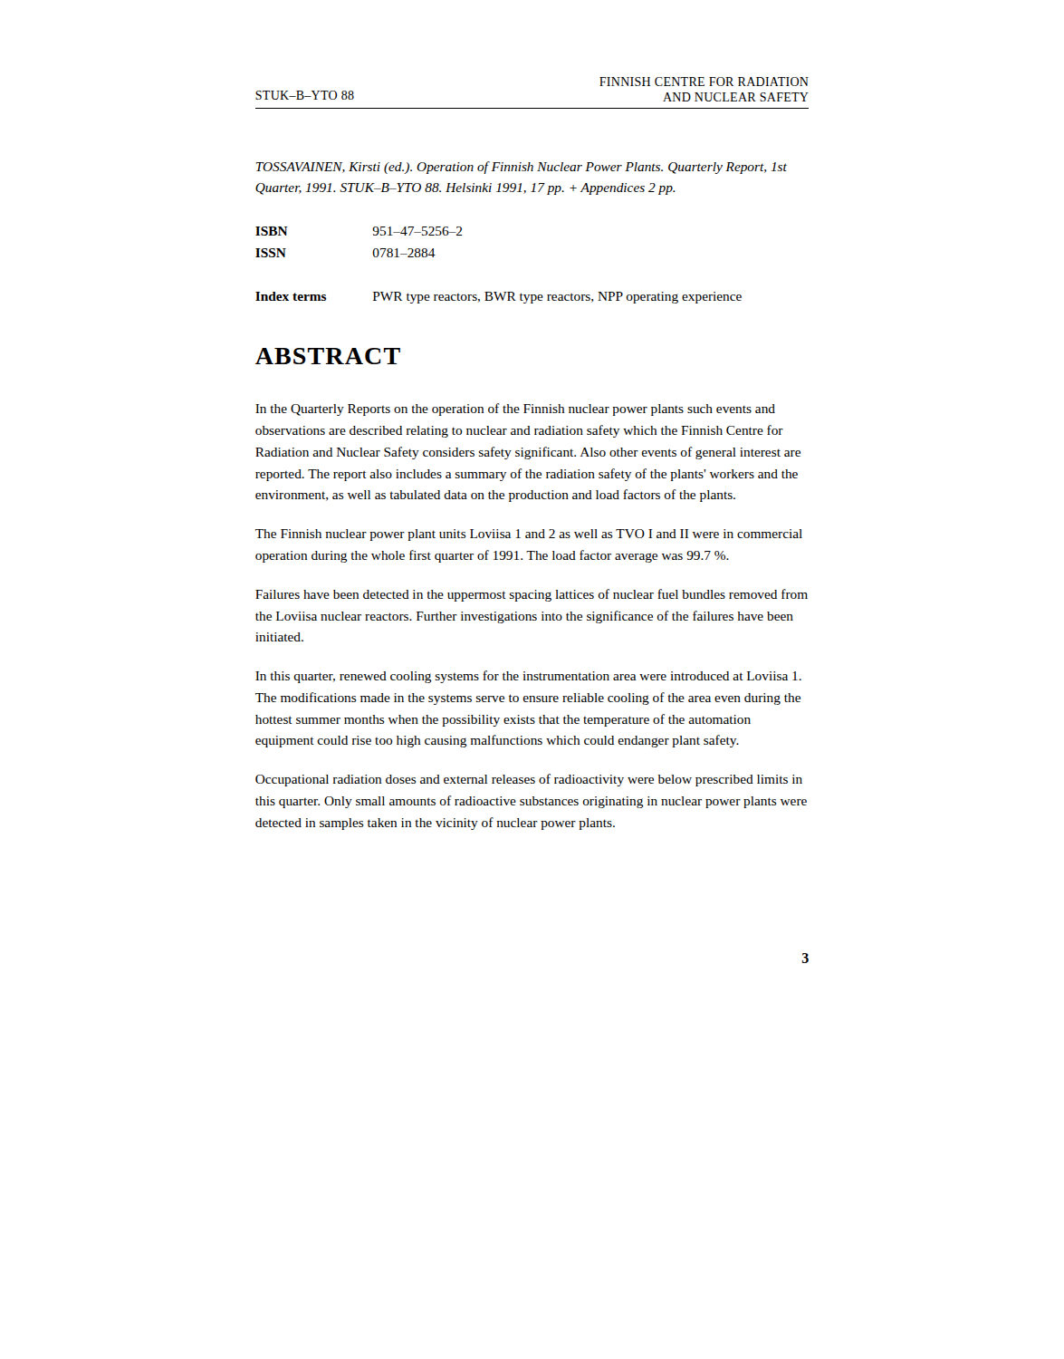STUK–B–YTO 88
FINNISH CENTRE FOR RADIATION
AND NUCLEAR SAFETY
TOSSAVAINEN, Kirsti (ed.). Operation of Finnish Nuclear Power Plants. Quarterly Report, 1st Quarter, 1991. STUK–B–YTO 88. Helsinki 1991, 17 pp. + Appendices 2 pp.
| ISBN | 951–47–5256–2 |
| ISSN | 0781–2884 |
Index terms PWR type reactors, BWR type reactors, NPP operating experience
ABSTRACT
In the Quarterly Reports on the operation of the Finnish nuclear power plants such events and observations are described relating to nuclear and radiation safety which the Finnish Centre for Radiation and Nuclear Safety considers safety significant. Also other events of general interest are reported. The report also includes a summary of the radiation safety of the plants' workers and the environment, as well as tabulated data on the production and load factors of the plants.
The Finnish nuclear power plant units Loviisa 1 and 2 as well as TVO I and II were in commercial operation during the whole first quarter of 1991. The load factor average was 99.7 %.
Failures have been detected in the uppermost spacing lattices of nuclear fuel bundles removed from the Loviisa nuclear reactors. Further investigations into the significance of the failures have been initiated.
In this quarter, renewed cooling systems for the instrumentation area were introduced at Loviisa 1. The modifications made in the systems serve to ensure reliable cooling of the area even during the hottest summer months when the possibility exists that the temperature of the automation equipment could rise too high causing malfunctions which could endanger plant safety.
Occupational radiation doses and external releases of radioactivity were below prescribed limits in this quarter. Only small amounts of radioactive substances originating in nuclear power plants were detected in samples taken in the vicinity of nuclear power plants.
3